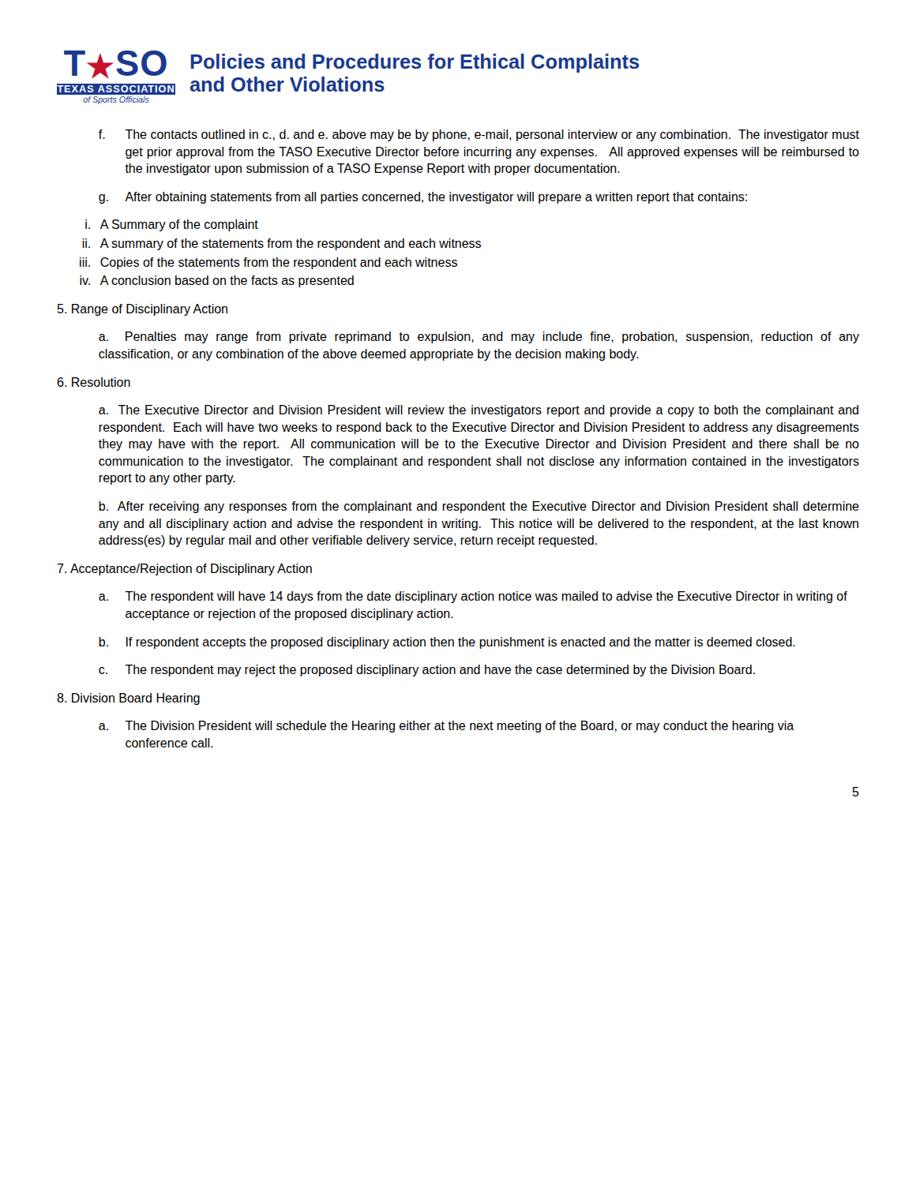T★SO
TEXAS ASSOCIATION
of Sports Officials
Policies and Procedures for Ethical Complaints
and Other Violations
f.
The contacts outlined in c., d. and e. above may be by phone, e-mail, personal interview or any combination. The investigator must get prior approval from the TASO Executive Director before incurring any expenses. All approved expenses will be reimbursed to the investigator upon submission of a TASO Expense Report with proper documentation.
g.
After obtaining statements from all parties concerned, the investigator will prepare a written report that contains:
i. A Summary of the complaint
ii. A summary of the statements from the respondent and each witness
iii. Copies of the statements from the respondent and each witness
iv. A conclusion based on the facts as presented
5. Range of Disciplinary Action
a. Penalties may range from private reprimand to expulsion, and may include fine, probation, suspension, reduction of any classification, or any combination of the above deemed appropriate by the decision making body.
6. Resolution
a. The Executive Director and Division President will review the investigators report and provide a copy to both the complainant and respondent. Each will have two weeks to respond back to the Executive Director and Division President to address any disagreements they may have with the report. All communication will be to the Executive Director and Division President and there shall be no communication to the investigator. The complainant and respondent shall not disclose any information contained in the investigators report to any other party.
b. After receiving any responses from the complainant and respondent the Executive Director and Division President shall determine any and all disciplinary action and advise the respondent in writing. This notice will be delivered to the respondent, at the last known address(es) by regular mail and other verifiable delivery service, return receipt requested.
7. Acceptance/Rejection of Disciplinary Action
a.
The respondent will have 14 days from the date disciplinary action notice was mailed to advise the Executive Director in writing of acceptance or rejection of the proposed disciplinary action.
b.
If respondent accepts the proposed disciplinary action then the punishment is enacted and the matter is deemed closed.
c.
The respondent may reject the proposed disciplinary action and have the case determined by the Division Board.
8. Division Board Hearing
a.
The Division President will schedule the Hearing either at the next meeting of the Board, or may conduct the hearing via conference call.
5